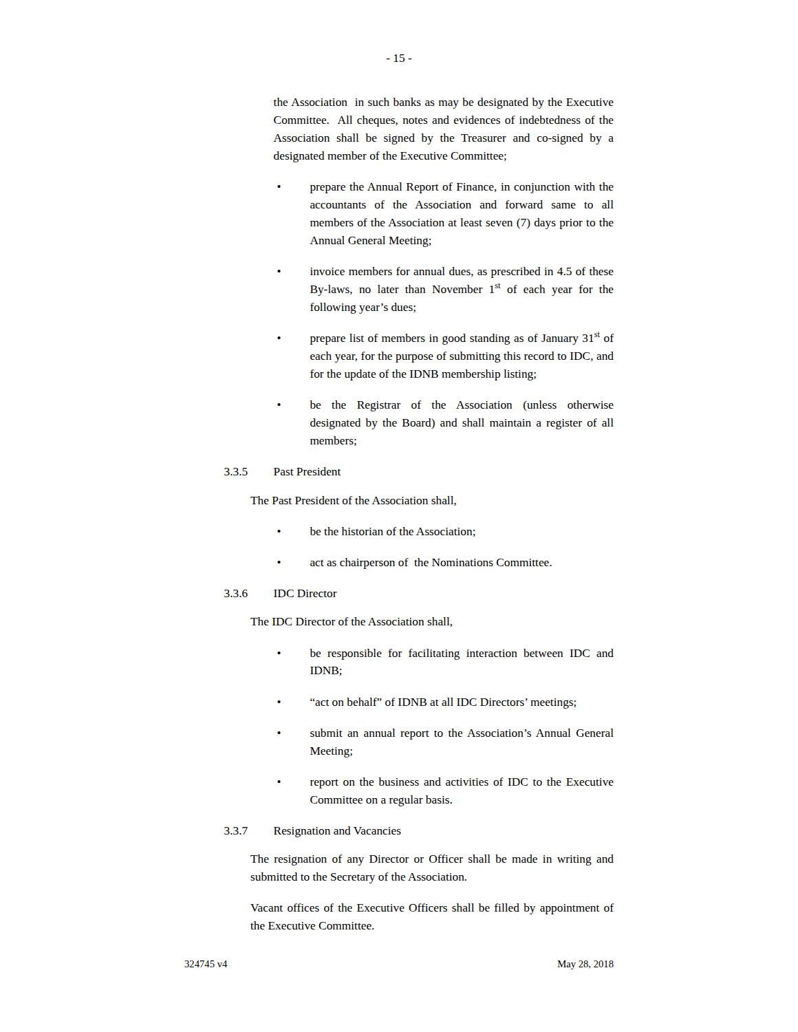- 15 -
the Association in such banks as may be designated by the Executive Committee. All cheques, notes and evidences of indebtedness of the Association shall be signed by the Treasurer and co-signed by a designated member of the Executive Committee;
prepare the Annual Report of Finance, in conjunction with the accountants of the Association and forward same to all members of the Association at least seven (7) days prior to the Annual General Meeting;
invoice members for annual dues, as prescribed in 4.5 of these By-laws, no later than November 1st of each year for the following year’s dues;
prepare list of members in good standing as of January 31st of each year, for the purpose of submitting this record to IDC, and for the update of the IDNB membership listing;
be the Registrar of the Association (unless otherwise designated by the Board) and shall maintain a register of all members;
3.3.5
Past President
The Past President of the Association shall,
be the historian of the Association;
act as chairperson of the Nominations Committee.
3.3.6
IDC Director
The IDC Director of the Association shall,
be responsible for facilitating interaction between IDC and IDNB;
“act on behalf” of IDNB at all IDC Directors’ meetings;
submit an annual report to the Association’s Annual General Meeting;
report on the business and activities of IDC to the Executive Committee on a regular basis.
3.3.7
Resignation and Vacancies
The resignation of any Director or Officer shall be made in writing and submitted to the Secretary of the Association.
Vacant offices of the Executive Officers shall be filled by appointment of the Executive Committee.
324745 v4
May 28, 2018